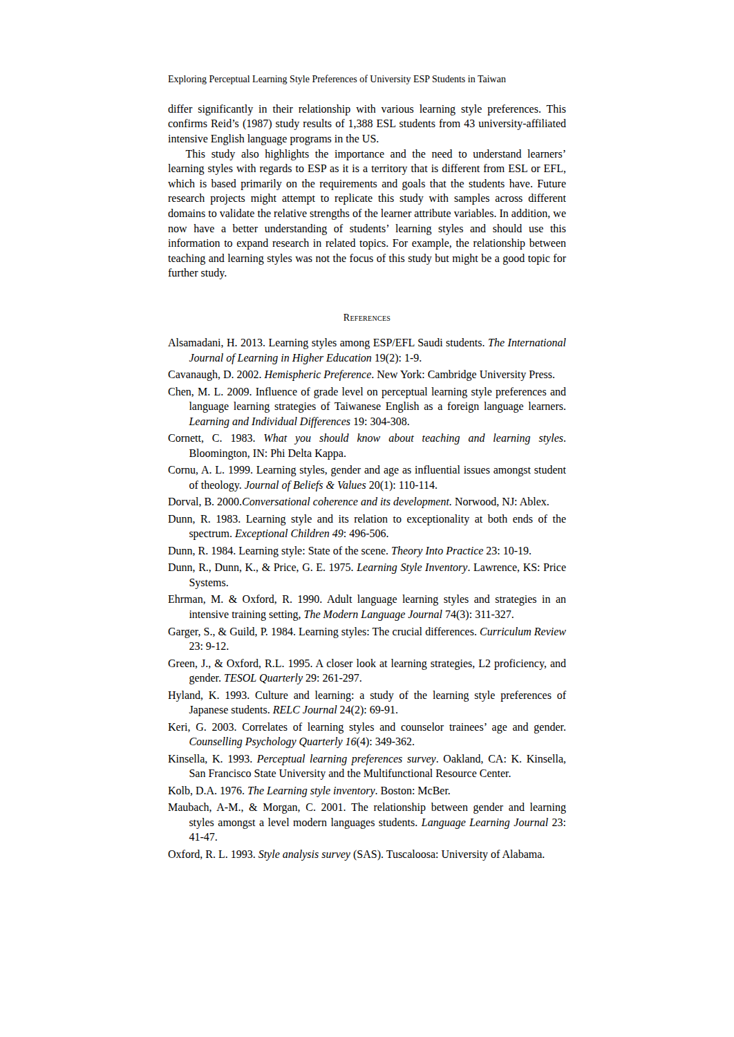Exploring Perceptual Learning Style Preferences of University ESP Students in Taiwan
differ significantly in their relationship with various learning style preferences. This confirms Reid’s (1987) study results of 1,388 ESL students from 43 university-affiliated intensive English language programs in the US.
This study also highlights the importance and the need to understand learners’ learning styles with regards to ESP as it is a territory that is different from ESL or EFL, which is based primarily on the requirements and goals that the students have. Future research projects might attempt to replicate this study with samples across different domains to validate the relative strengths of the learner attribute variables. In addition, we now have a better understanding of students’ learning styles and should use this information to expand research in related topics. For example, the relationship between teaching and learning styles was not the focus of this study but might be a good topic for further study.
References
Alsamadani, H. 2013. Learning styles among ESP/EFL Saudi students. The International Journal of Learning in Higher Education 19(2): 1-9.
Cavanaugh, D. 2002. Hemispheric Preference. New York: Cambridge University Press.
Chen, M. L. 2009. Influence of grade level on perceptual learning style preferences and language learning strategies of Taiwanese English as a foreign language learners. Learning and Individual Differences 19: 304-308.
Cornett, C. 1983. What you should know about teaching and learning styles. Bloomington, IN: Phi Delta Kappa.
Cornu, A. L. 1999. Learning styles, gender and age as influential issues amongst student of theology. Journal of Beliefs & Values 20(1): 110-114.
Dorval, B. 2000.Conversational coherence and its development. Norwood, NJ: Ablex.
Dunn, R. 1983. Learning style and its relation to exceptionality at both ends of the spectrum. Exceptional Children 49: 496-506.
Dunn, R. 1984. Learning style: State of the scene. Theory Into Practice 23: 10-19.
Dunn, R., Dunn, K., & Price, G. E. 1975. Learning Style Inventory. Lawrence, KS: Price Systems.
Ehrman, M. & Oxford, R. 1990. Adult language learning styles and strategies in an intensive training setting, The Modern Language Journal 74(3): 311-327.
Garger, S., & Guild, P. 1984. Learning styles: The crucial differences. Curriculum Review 23: 9-12.
Green, J., & Oxford, R.L. 1995. A closer look at learning strategies, L2 proficiency, and gender. TESOL Quarterly 29: 261-297.
Hyland, K. 1993. Culture and learning: a study of the learning style preferences of Japanese students. RELC Journal 24(2): 69-91.
Keri, G. 2003. Correlates of learning styles and counselor trainees’ age and gender. Counselling Psychology Quarterly 16(4): 349-362.
Kinsella, K. 1993. Perceptual learning preferences survey. Oakland, CA: K. Kinsella, San Francisco State University and the Multifunctional Resource Center.
Kolb, D.A. 1976. The Learning style inventory. Boston: McBer.
Maubach, A-M., & Morgan, C. 2001. The relationship between gender and learning styles amongst a level modern languages students. Language Learning Journal 23: 41-47.
Oxford, R. L. 1993. Style analysis survey (SAS). Tuscaloosa: University of Alabama.